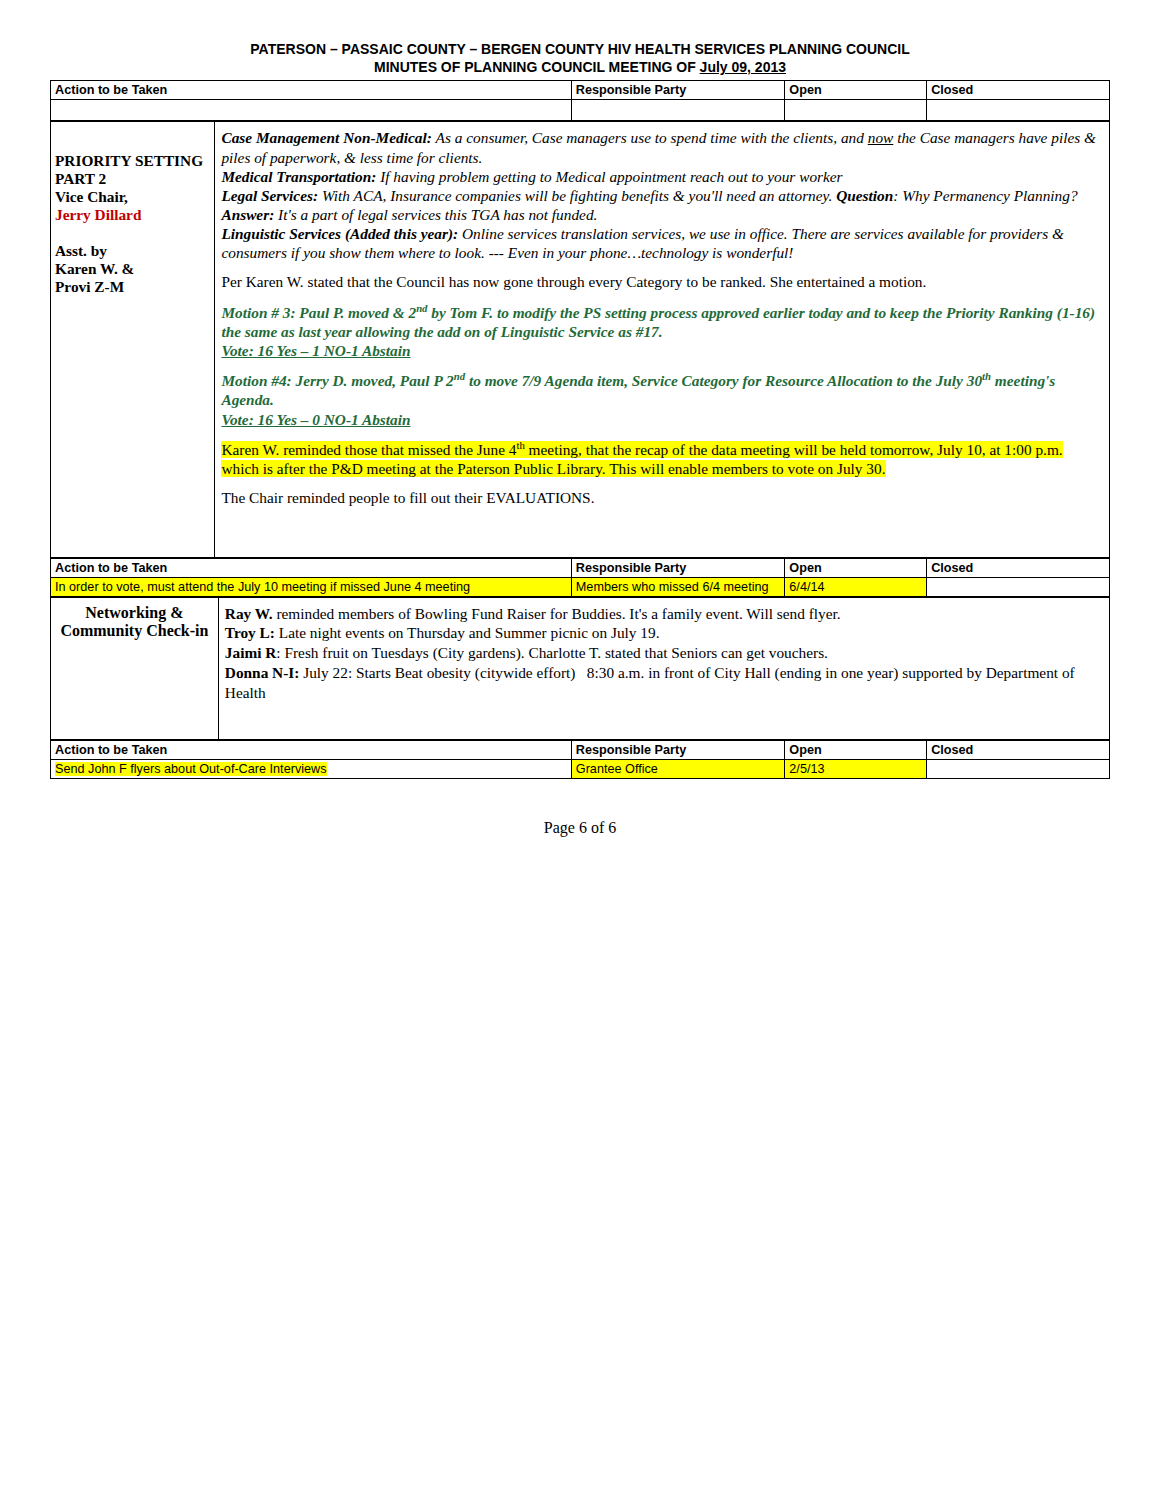PATERSON – PASSAIC COUNTY – BERGEN COUNTY HIV HEALTH SERVICES PLANNING COUNCIL
MINUTES OF PLANNING COUNCIL MEETING OF July 09, 2013
| Action to be Taken | Responsible Party | Open | Closed |
| PRIORITY SETTING PART 2 Vice Chair, Jerry Dillard Asst. by Karen W. & Provi Z-M | Case Management Non-Medical: As a consumer, Case managers use to spend time with the clients, and now the Case managers have piles & piles of paperwork, & less time for clients. Medical Transportation: If having problem getting to Medical appointment reach out to your worker Legal Services: With ACA, Insurance companies will be fighting benefits & you'll need an attorney. Question : Why Permanency Planning? Answer: It's a part of legal services this TGA has not funded. Linguistic Services (Added this year): Online services translation services, we use in office. There are services available for providers & consumers if you show them where to look. --- Even in your phone…technology is wonderful! Per Karen W. stated that the Council has now gone through every Category to be ranked. She entertained a motion. Motion # 3: Paul P. moved & 2 nd by Tom F. to modify the PS setting process approved earlier today and to keep the Priority Ranking (1-16) the same as last year allowing the add on of Linguistic Service as #17. Vote: 16 Yes – 1 NO-1 Abstain Motion #4: Jerry D. moved, Paul P 2 nd to move 7/9 Agenda item, Service Category for Resource Allocation to the July 30 th meeting's Agenda. Vote: 16 Yes – 0 NO-1 Abstain Karen W. reminded those that missed the June 4 th meeting, that the recap of the data meeting will be held tomorrow, July 10, at 1:00 p.m. which is after the P&D meeting at the Paterson Public Library. This will enable members to vote on July 30. The Chair reminded people to fill out their EVALUATIONS. |
| Action to be Taken | Responsible Party | Open | Closed |
| In order to vote, must attend the July 10 meeting if missed June 4 meeting | Members who missed 6/4 meeting | 6/4/14 | |
| Networking & Community Check-in | Ray W. reminded members of Bowling Fund Raiser for Buddies. It's a family event. Will send flyer. Troy L: Late night events on Thursday and Summer picnic on July 19. Jaimi R : Fresh fruit on Tuesdays (City gardens). Charlotte T. stated that Seniors can get vouchers. Donna N-I: July 22: Starts Beat obesity (citywide effort) 8:30 a.m. in front of City Hall (ending in one year) supported by Department of Health |
| Action to be Taken | Responsible Party | Open | Closed |
| Send John F flyers about Out-of-Care Interviews | Grantee Office | 2/5/13 | |
Page 6 of 6